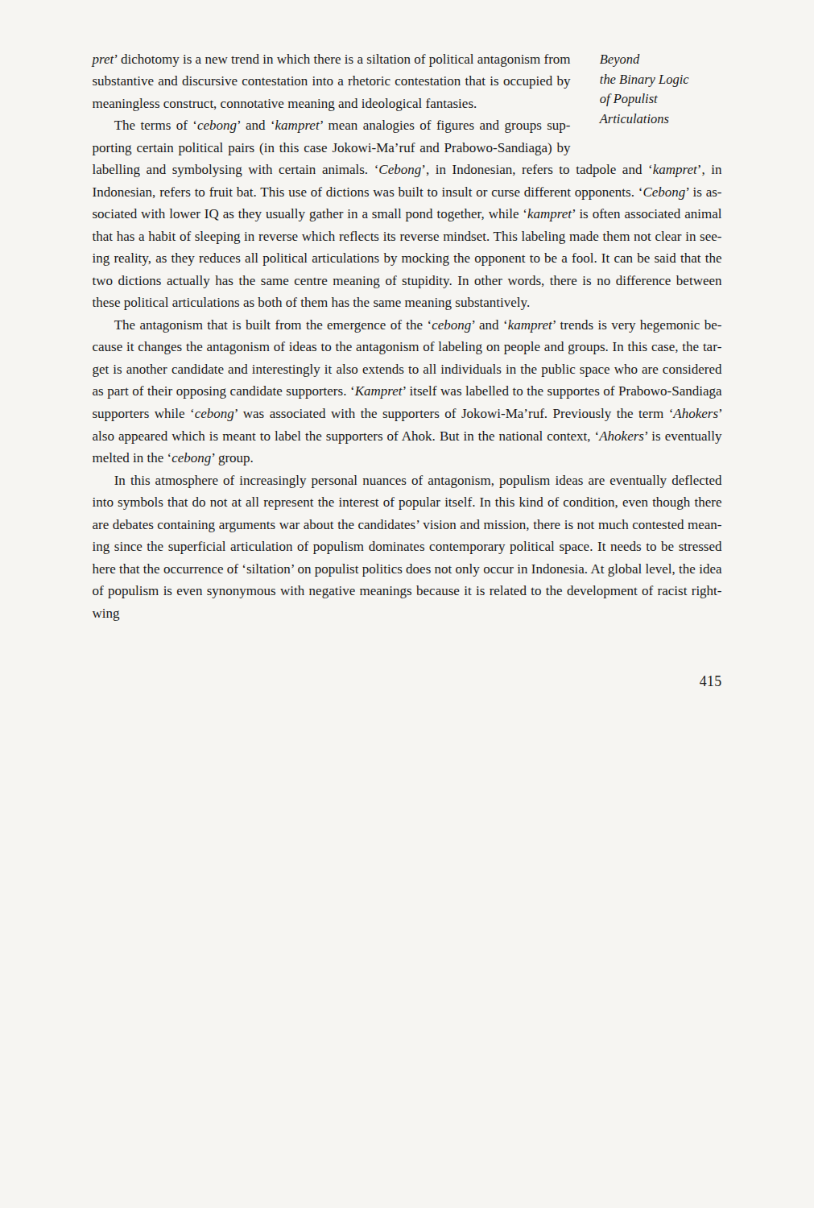Beyond the Binary Logic of Populist Articulations
pret’ dichotomy is a new trend in which there is a siltation of political antagonism from substantive and discursive contestation into a rhetoric contestation that is occupied by meaningless construct, connotative meaning and ideological fantasies.
The terms of ‘cebong’ and ‘kampret’ mean analogies of figures and groups supporting certain political pairs (in this case Jokowi-Ma’ruf and Prabowo-Sandiaga) by labelling and symbolysing with certain animals. ‘Cebong’, in Indonesian, refers to tadpole and ‘kampret’, in Indonesian, refers to fruit bat. This use of dictions was built to insult or curse different opponents. ‘Cebong’ is associated with lower IQ as they usually gather in a small pond together, while ‘kampret’ is often associated animal that has a habit of sleeping in reverse which reflects its reverse mindset. This labeling made them not clear in seeing reality, as they reduces all political articulations by mocking the opponent to be a fool. It can be said that the two dictions actually has the same centre meaning of stupidity. In other words, there is no difference between these political articulations as both of them has the same meaning substantively.
The antagonism that is built from the emergence of the ‘cebong’ and ‘kampret’ trends is very hegemonic because it changes the antagonism of ideas to the antagonism of labeling on people and groups. In this case, the target is another candidate and interestingly it also extends to all individuals in the public space who are considered as part of their opposing candidate supporters. ‘Kampret’ itself was labelled to the supportes of Prabowo-Sandiaga supporters while ‘cebong’ was associated with the supporters of Jokowi-Ma’ruf. Previously the term ‘Ahokers’ also appeared which is meant to label the supporters of Ahok. But in the national context, ‘Ahokers’ is eventually melted in the ‘cebong’ group.
In this atmosphere of increasingly personal nuances of antagonism, populism ideas are eventually deflected into symbols that do not at all represent the interest of popular itself. In this kind of condition, even though there are debates containing arguments war about the candidates’ vision and mission, there is not much contested meaning since the superficial articulation of populism dominates contemporary political space. It needs to be stressed here that the occurrence of ‘siltation’ on populist politics does not only occur in Indonesia. At global level, the idea of populism is even synonymous with negative meanings because it is related to the development of racist right-wing
415